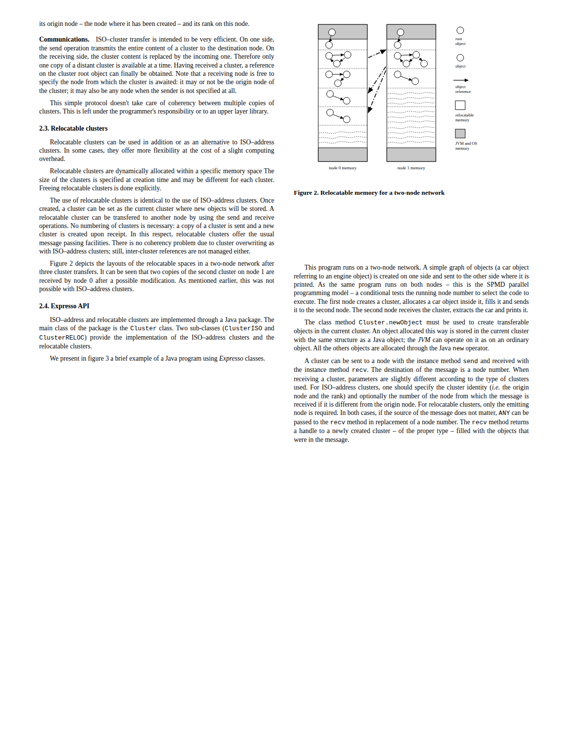its origin node – the node where it has been created – and its rank on this node.
Communications. ISO–cluster transfer is intended to be very efficient. On one side, the send operation transmits the entire content of a cluster to the destination node. On the receiving side, the cluster content is replaced by the incoming one. Therefore only one copy of a distant cluster is available at a time. Having received a cluster, a reference on the cluster root object can finally be obtained. Note that a receiving node is free to specify the node from which the cluster is awaited: it may or not be the origin node of the cluster; it may also be any node when the sender is not specified at all.
This simple protocol doesn't take care of coherency between multiple copies of clusters. This is left under the programmer's responsibility or to an upper layer library.
2.3. Relocatable clusters
Relocatable clusters can be used in addition or as an alternative to ISO–address clusters. In some cases, they offer more flexibility at the cost of a slight computing overhead.
Relocatable clusters are dynamically allocated within a specific memory space The size of the clusters is specified at creation time and may be different for each cluster. Freeing relocatable clusters is done explicitly.
The use of relocatable clusters is identical to the use of ISO–address clusters. Once created, a cluster can be set as the current cluster where new objects will be stored. A relocatable cluster can be transfered to another node by using the send and receive operations. No numbering of clusters is necessary: a copy of a cluster is sent and a new cluster is created upon receipt. In this respect, relocatable clusters offer the usual message passing facilities. There is no coherency problem due to cluster overwriting as with ISO–address clusters; still, inter-cluster references are not managed either.
Figure 2 depicts the layouts of the relocatable spaces in a two-node network after three cluster transfers. It can be seen that two copies of the second cluster on node 1 are received by node 0 after a possible modification. As mentioned earlier, this was not possible with ISO–address clusters.
2.4. Expresso API
ISO–address and relocatable clusters are implemented through a Java package. The main class of the package is the Cluster class. Two sub-classes (ClusterISO and ClusterRELOC) provide the implementation of the ISO–address clusters and the relocatable clusters.
We present in figure 3 a brief example of a Java program using Expresso classes.
node 0 memory node 1 memory root object object object reference relocatable memory JVM and OS memory
Figure 2. Relocatable memory for a two-node network
This program runs on a two-node network. A simple graph of objects (a car object referring to an engine object) is created on one side and sent to the other side where it is printed. As the same program runs on both nodes – this is the SPMD parallel programming model – a conditional tests the running node number to select the code to execute. The first node creates a cluster, allocates a car object inside it, fills it and sends it to the second node. The second node receives the cluster, extracts the car and prints it.
The class method Cluster.newObject must be used to create transferable objects in the current cluster. An object allocated this way is stored in the current cluster with the same structure as a Java object; the JVM can operate on it as on an ordinary object. All the others objects are allocated through the Java new operator.
A cluster can be sent to a node with the instance method send and received with the instance method recv. The destination of the message is a node number. When receiving a cluster, parameters are slightly different according to the type of clusters used. For ISO–address clusters, one should specify the cluster identity (i.e. the origin node and the rank) and optionally the number of the node from which the message is received if it is different from the origin node. For relocatable clusters, only the emitting node is required. In both cases, if the source of the message does not matter, ANY can be passed to the recv method in replacement of a node number. The recv method returns a handle to a newly created cluster – of the proper type – filled with the objects that were in the message.